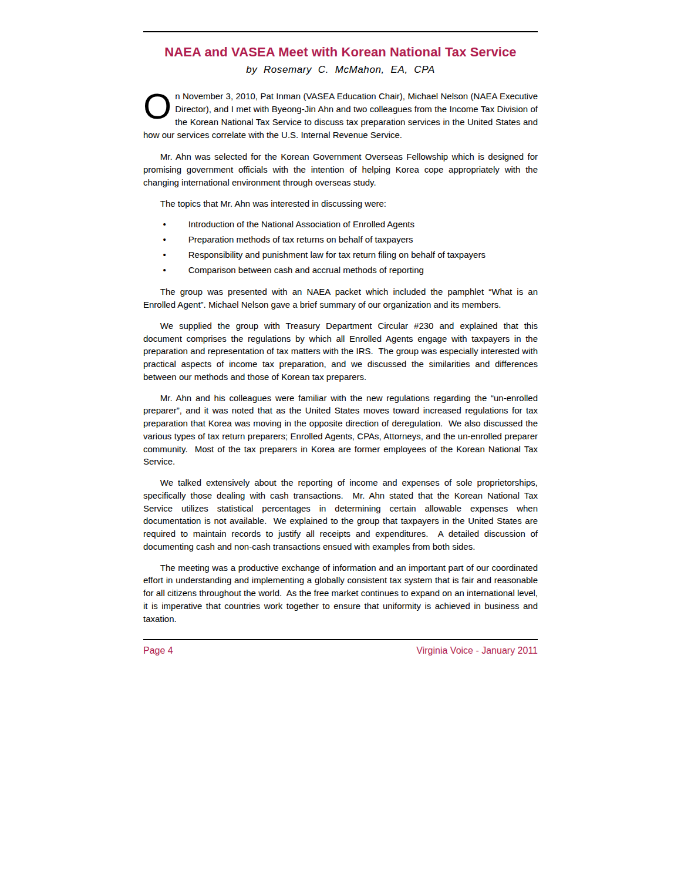NAEA and VASEA Meet with Korean National Tax Service
by Rosemary C. McMahon, EA, CPA
On November 3, 2010, Pat Inman (VASEA Education Chair), Michael Nelson (NAEA Executive Director), and I met with Byeong-Jin Ahn and two colleagues from the Income Tax Division of the Korean National Tax Service to discuss tax preparation services in the United States and how our services correlate with the U.S. Internal Revenue Service.
Mr. Ahn was selected for the Korean Government Overseas Fellowship which is designed for promising government officials with the intention of helping Korea cope appropriately with the changing international environment through overseas study.
The topics that Mr. Ahn was interested in discussing were:
Introduction of the National Association of Enrolled Agents
Preparation methods of tax returns on behalf of taxpayers
Responsibility and punishment law for tax return filing on behalf of taxpayers
Comparison between cash and accrual methods of reporting
The group was presented with an NAEA packet which included the pamphlet “What is an Enrolled Agent”. Michael Nelson gave a brief summary of our organization and its members.
We supplied the group with Treasury Department Circular #230 and explained that this document comprises the regulations by which all Enrolled Agents engage with taxpayers in the preparation and representation of tax matters with the IRS. The group was especially interested with practical aspects of income tax preparation, and we discussed the similarities and differences between our methods and those of Korean tax preparers.
Mr. Ahn and his colleagues were familiar with the new regulations regarding the “un-enrolled preparer”, and it was noted that as the United States moves toward increased regulations for tax preparation that Korea was moving in the opposite direction of deregulation. We also discussed the various types of tax return preparers; Enrolled Agents, CPAs, Attorneys, and the un-enrolled preparer community. Most of the tax preparers in Korea are former employees of the Korean National Tax Service.
We talked extensively about the reporting of income and expenses of sole proprietorships, specifically those dealing with cash transactions. Mr. Ahn stated that the Korean National Tax Service utilizes statistical percentages in determining certain allowable expenses when documentation is not available. We explained to the group that taxpayers in the United States are required to maintain records to justify all receipts and expenditures. A detailed discussion of documenting cash and non-cash transactions ensued with examples from both sides.
The meeting was a productive exchange of information and an important part of our coordinated effort in understanding and implementing a globally consistent tax system that is fair and reasonable for all citizens throughout the world. As the free market continues to expand on an international level, it is imperative that countries work together to ensure that uniformity is achieved in business and taxation.
Page 4
Virginia Voice - January 2011